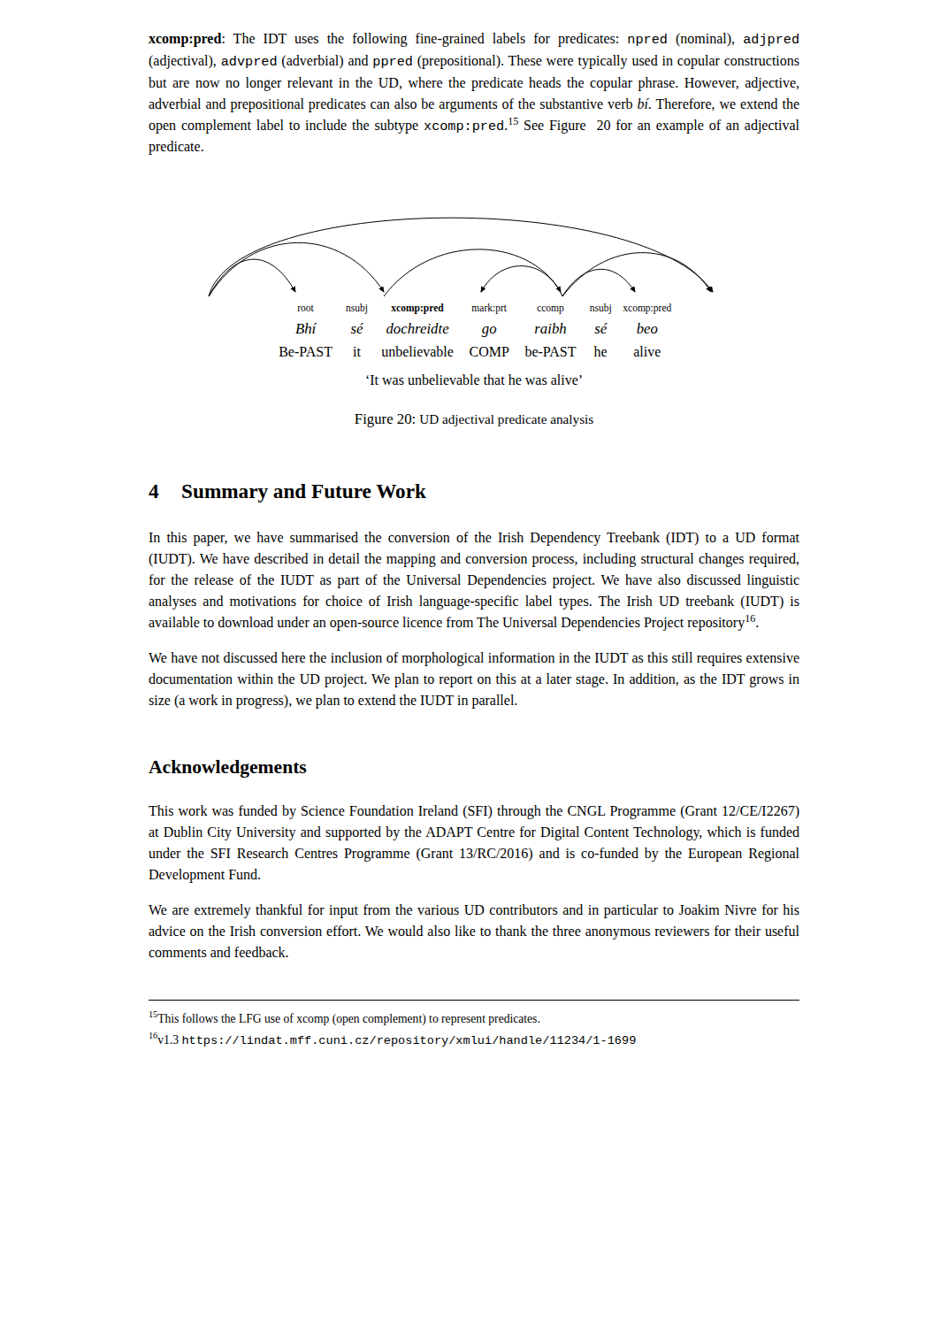xcomp:pred: The IDT uses the following fine-grained labels for predicates: npred (nominal), adjpred (adjectival), advpred (adverbial) and ppred (prepositional). These were typically used in copular constructions but are now no longer relevant in the UD, where the predicate heads the copular phrase. However, adjective, adverbial and prepositional predicates can also be arguments of the substantive verb bí. Therefore, we extend the open complement label to include the subtype xcomp:pred.15 See Figure 20 for an example of an adjectival predicate.
| root | nsubj | xcomp:pred | mark:prt | ccomp | nsubj | xcomp:pred |
| Bhí | sé | dochreidte | go | raibh | sé | beo |
| Be-PAST | it | unbelievable | COMP | be-PAST | he | alive |
‘It was unbelievable that he was alive’
Figure 20: UD adjectival predicate analysis
4 Summary and Future Work
In this paper, we have summarised the conversion of the Irish Dependency Treebank (IDT) to a UD format (IUDT). We have described in detail the mapping and conversion process, including structural changes required, for the release of the IUDT as part of the Universal Dependencies project. We have also discussed linguistic analyses and motivations for choice of Irish language-specific label types. The Irish UD treebank (IUDT) is available to download under an open-source licence from The Universal Dependencies Project repository16.
We have not discussed here the inclusion of morphological information in the IUDT as this still requires extensive documentation within the UD project. We plan to report on this at a later stage. In addition, as the IDT grows in size (a work in progress), we plan to extend the IUDT in parallel.
Acknowledgements
This work was funded by Science Foundation Ireland (SFI) through the CNGL Programme (Grant 12/CE/I2267) at Dublin City University and supported by the ADAPT Centre for Digital Content Technology, which is funded under the SFI Research Centres Programme (Grant 13/RC/2016) and is co-funded by the European Regional Development Fund.
We are extremely thankful for input from the various UD contributors and in particular to Joakim Nivre for his advice on the Irish conversion effort. We would also like to thank the three anonymous reviewers for their useful comments and feedback.
15This follows the LFG use of xcomp (open complement) to represent predicates.
16v1.3 https://lindat.mff.cuni.cz/repository/xmlui/handle/11234/1-1699